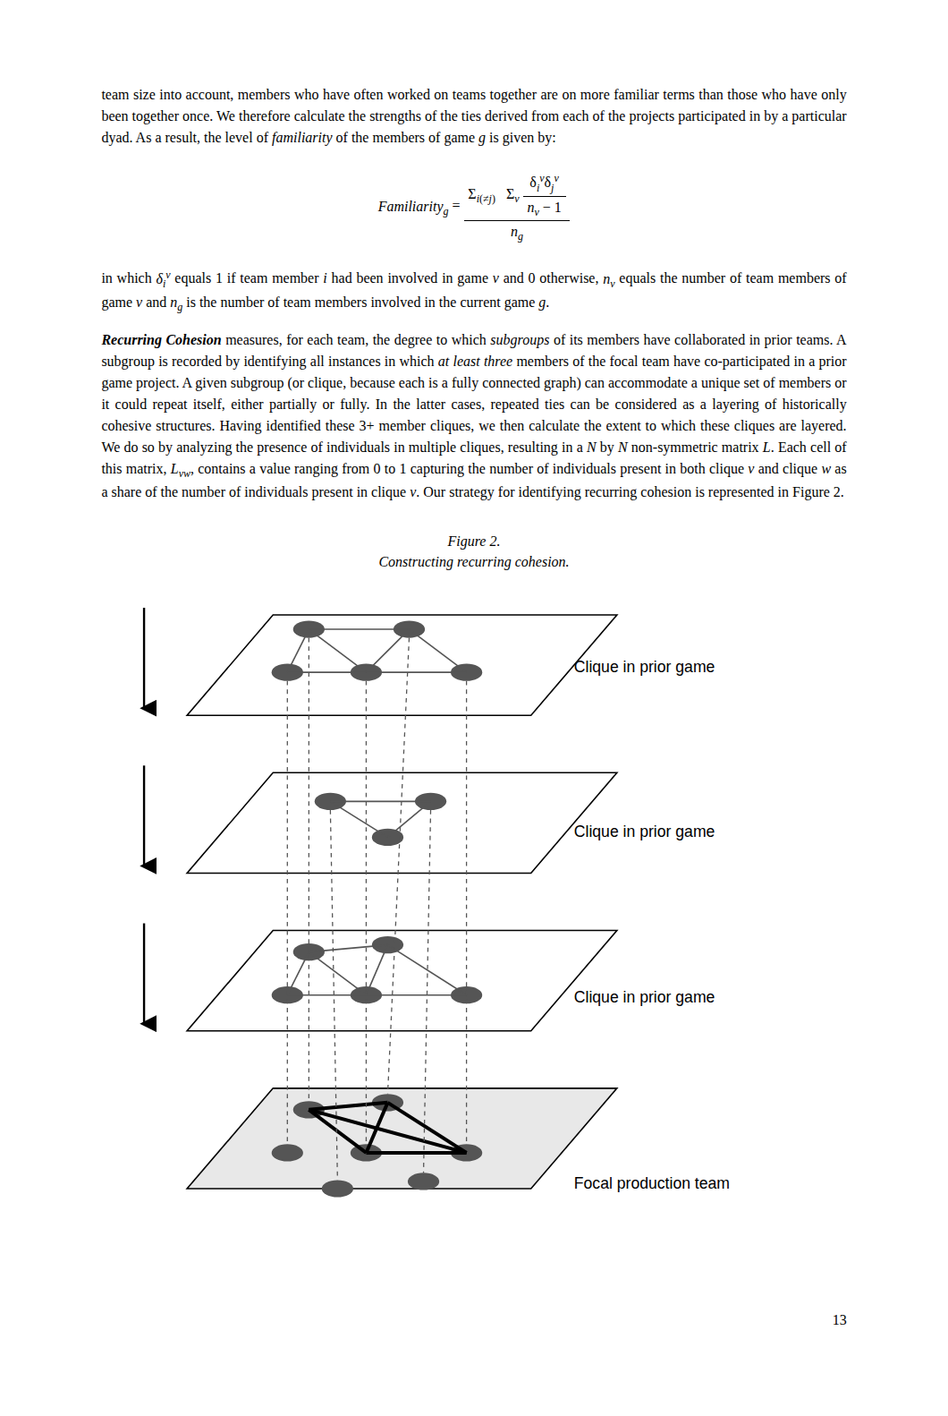team size into account, members who have often worked on teams together are on more familiar terms than those who have only been together once. We therefore calculate the strengths of the ties derived from each of the projects participated in by a particular dyad. As a result, the level of familiarity of the members of game g is given by:
Familiarityg = Σi(≠j) Σv δivδjv nv − 1 ng
in which δiv equals 1 if team member i had been involved in game v and 0 otherwise, nv equals the number of team members of game v and ng is the number of team members involved in the current game g.
Recurring Cohesion measures, for each team, the degree to which subgroups of its members have collaborated in prior teams. A subgroup is recorded by identifying all instances in which at least three members of the focal team have co-participated in a prior game project. A given subgroup (or clique, because each is a fully connected graph) can accommodate a unique set of members or it could repeat itself, either partially or fully. In the latter cases, repeated ties can be considered as a layering of historically cohesive structures. Having identified these 3+ member cliques, we then calculate the extent to which these cliques are layered. We do so by analyzing the presence of individuals in multiple cliques, resulting in a N by N non-symmetric matrix L. Each cell of this matrix, Lvw, contains a value ranging from 0 to 1 capturing the number of individuals present in both clique v and clique w as a share of the number of individuals present in clique v. Our strategy for identifying recurring cohesion is represented in Figure 2.
Figure 2.
Constructing recurring cohesion.
Clique in prior game Clique in prior game Clique in prior game Focal production team
13